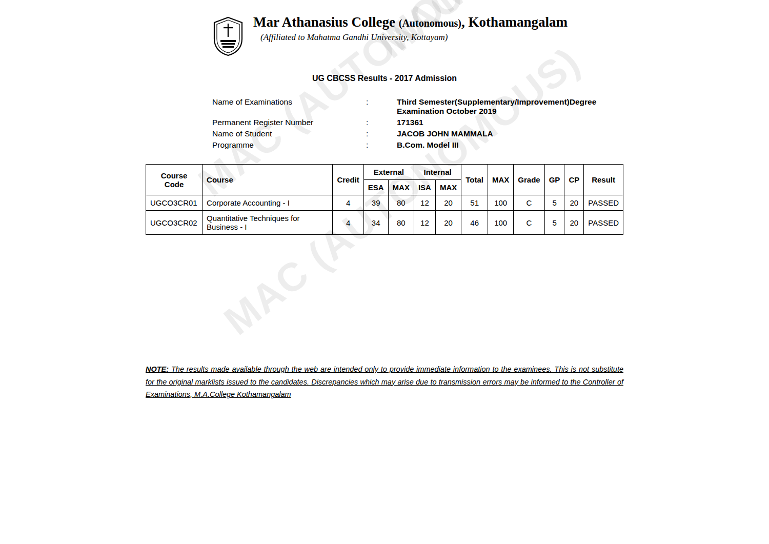MAC (AUTONOMOUS) MAC (AUTONOMOUS) MAC (AUTONOMOUS)
Mar Athanasius College (Autonomous), Kothamangalam
(Affiliated to Mahatma Gandhi University, Kottayam)
UG CBCSS Results - 2017 Admission
| Name of Examinations | : | Third Semester(Supplementary/Improvement)Degree Examination October 2019 |
| Permanent Register Number | : | 171361 |
| Name of Student | : | JACOB JOHN MAMMALA |
| Programme | : | B.Com. Model III |
| Course Code | Course | Credit | External | Internal | Total | MAX | Grade | GP | CP | Result |
| --- | --- | --- | --- | --- | --- | --- | --- | --- | --- | --- |
| ESA | MAX | ISA | MAX |
| UGCO3CR01 | Corporate Accounting - I | 4 | 39 | 80 | 12 | 20 | 51 | 100 | C | 5 | 20 | PASSED |
| UGCO3CR02 | Quantitative Techniques for Business - I | 4 | 34 | 80 | 12 | 20 | 46 | 100 | C | 5 | 20 | PASSED |
NOTE: The results made available through the web are intended only to provide immediate information to the examinees. This is not substitute for the original marklists issued to the candidates. Discrepancies which may arise due to transmission errors may be informed to the Controller of Examinations, M.A.College Kothamangalam